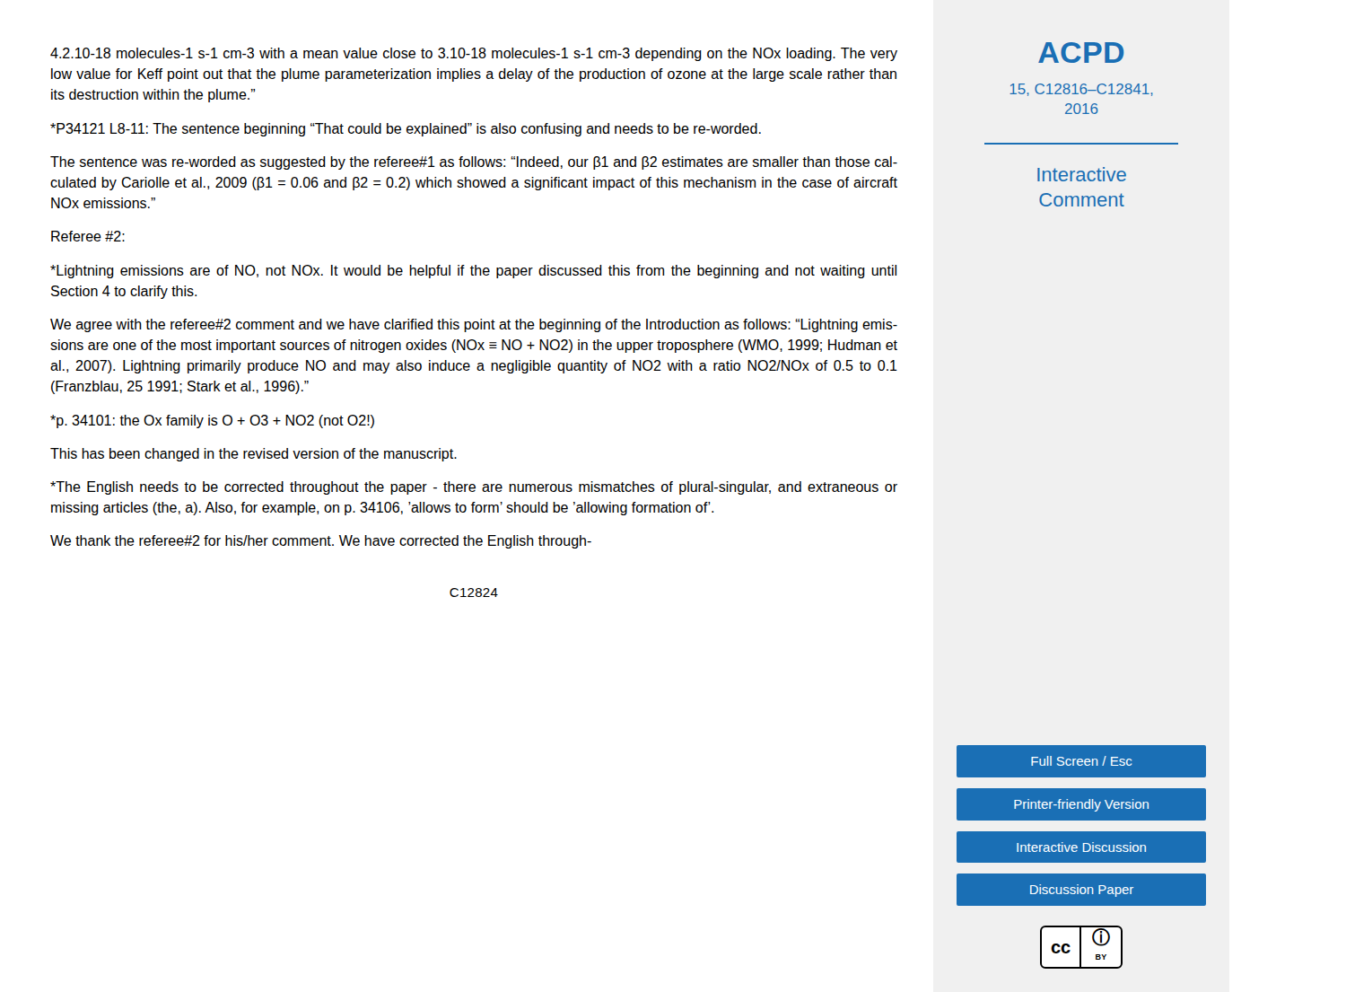4.2.10-18 molecules-1 s-1 cm-3 with a mean value close to 3.10-18 molecules-1 s-1 cm-3 depending on the NOx loading. The very low value for Keff point out that the plume parameterization implies a delay of the production of ozone at the large scale rather than its destruction within the plume.”
*P34121 L8-11: The sentence beginning “That could be explained” is also confusing and needs to be re-worded.
The sentence was re-worded as suggested by the referee#1 as follows: “Indeed, our β1 and β2 estimates are smaller than those calculated by Cariolle et al., 2009 (β1 = 0.06 and β2 = 0.2) which showed a significant impact of this mechanism in the case of aircraft NOx emissions.”
Referee #2:
*Lightning emissions are of NO, not NOx. It would be helpful if the paper discussed this from the beginning and not waiting until Section 4 to clarify this.
We agree with the referee#2 comment and we have clarified this point at the beginning of the Introduction as follows: “Lightning emissions are one of the most important sources of nitrogen oxides (NOx ≡ NO + NO2) in the upper troposphere (WMO, 1999; Hudman et al., 2007). Lightning primarily produce NO and may also induce a negligible quantity of NO2 with a ratio NO2/NOx of 0.5 to 0.1 (Franzblau, 25 1991; Stark et al., 1996).”
*p. 34101: the Ox family is O + O3 + NO2 (not O2!)
This has been changed in the revised version of the manuscript.
*The English needs to be corrected throughout the paper - there are numerous mismatches of plural-singular, and extraneous or missing articles (the, a). Also, for example, on p. 34106, ’allows to form’ should be ’allowing formation of’.
We thank the referee#2 for his/her comment. We have corrected the English through-
C12824
ACPD
15, C12816–C12841,
2016
Interactive
Comment
Full Screen / Esc Printer-friendly Version Interactive Discussion Discussion Paper
cc ⓘBY